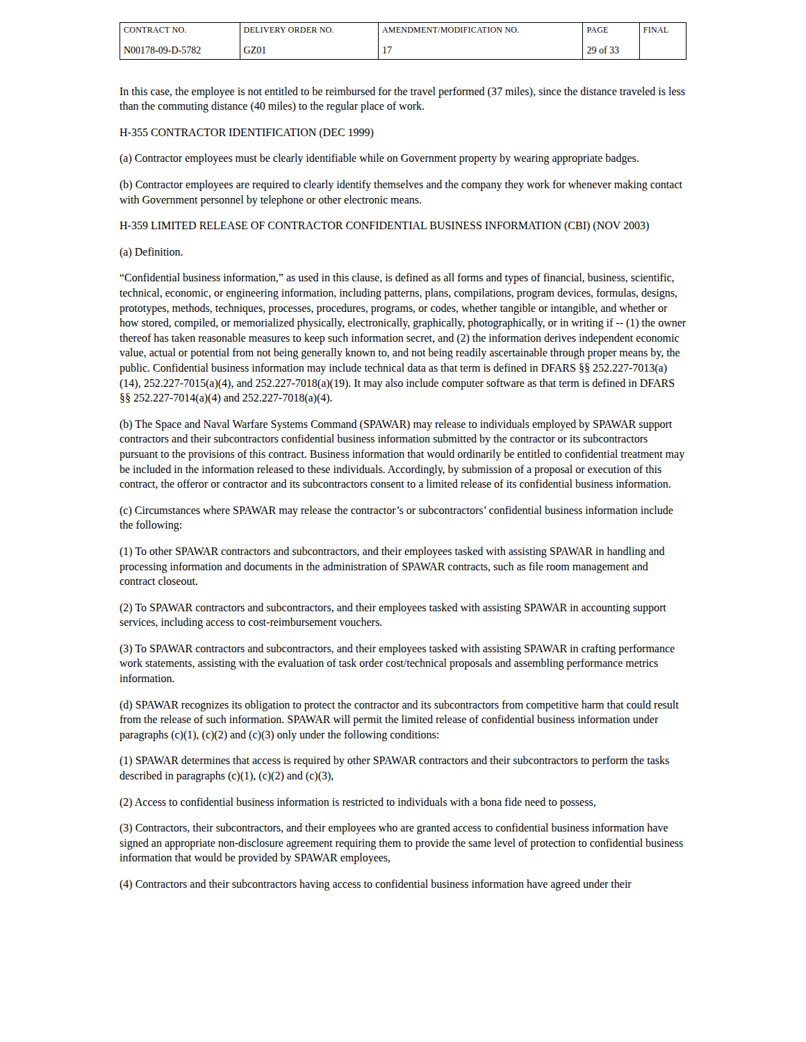| CONTRACT NO. N00178-09-D-5782 | DELIVERY ORDER NO. GZ01 | AMENDMENT/MODIFICATION NO. 17 | PAGE 29 of 33 | FINAL |
In this case, the employee is not entitled to be reimbursed for the travel performed (37 miles), since the distance traveled is less than the commuting distance (40 miles) to the regular place of work.
H-355 CONTRACTOR IDENTIFICATION (DEC 1999)
(a) Contractor employees must be clearly identifiable while on Government property by wearing appropriate badges.
(b) Contractor employees are required to clearly identify themselves and the company they work for whenever making contact with Government personnel by telephone or other electronic means.
H-359 LIMITED RELEASE OF CONTRACTOR CONFIDENTIAL BUSINESS INFORMATION (CBI) (NOV 2003)
(a) Definition.
“Confidential business information,” as used in this clause, is defined as all forms and types of financial, business, scientific, technical, economic, or engineering information, including patterns, plans, compilations, program devices, formulas, designs, prototypes, methods, techniques, processes, procedures, programs, or codes, whether tangible or intangible, and whether or how stored, compiled, or memorialized physically, electronically, graphically, photographically, or in writing if -- (1) the owner thereof has taken reasonable measures to keep such information secret, and (2) the information derives independent economic value, actual or potential from not being generally known to, and not being readily ascertainable through proper means by, the public. Confidential business information may include technical data as that term is defined in DFARS §§ 252.227-7013(a)(14), 252.227-7015(a)(4), and 252.227-7018(a)(19). It may also include computer software as that term is defined in DFARS §§ 252.227-7014(a)(4) and 252.227-7018(a)(4).
(b) The Space and Naval Warfare Systems Command (SPAWAR) may release to individuals employed by SPAWAR support contractors and their subcontractors confidential business information submitted by the contractor or its subcontractors pursuant to the provisions of this contract. Business information that would ordinarily be entitled to confidential treatment may be included in the information released to these individuals. Accordingly, by submission of a proposal or execution of this contract, the offeror or contractor and its subcontractors consent to a limited release of its confidential business information.
(c) Circumstances where SPAWAR may release the contractor’s or subcontractors’ confidential business information include the following:
(1) To other SPAWAR contractors and subcontractors, and their employees tasked with assisting SPAWAR in handling and processing information and documents in the administration of SPAWAR contracts, such as file room management and contract closeout.
(2) To SPAWAR contractors and subcontractors, and their employees tasked with assisting SPAWAR in accounting support services, including access to cost-reimbursement vouchers.
(3) To SPAWAR contractors and subcontractors, and their employees tasked with assisting SPAWAR in crafting performance work statements, assisting with the evaluation of task order cost/technical proposals and assembling performance metrics information.
(d) SPAWAR recognizes its obligation to protect the contractor and its subcontractors from competitive harm that could result from the release of such information. SPAWAR will permit the limited release of confidential business information under paragraphs (c)(1), (c)(2) and (c)(3) only under the following conditions:
(1) SPAWAR determines that access is required by other SPAWAR contractors and their subcontractors to perform the tasks described in paragraphs (c)(1), (c)(2) and (c)(3),
(2) Access to confidential business information is restricted to individuals with a bona fide need to possess,
(3) Contractors, their subcontractors, and their employees who are granted access to confidential business information have signed an appropriate non-disclosure agreement requiring them to provide the same level of protection to confidential business information that would be provided by SPAWAR employees,
(4) Contractors and their subcontractors having access to confidential business information have agreed under their